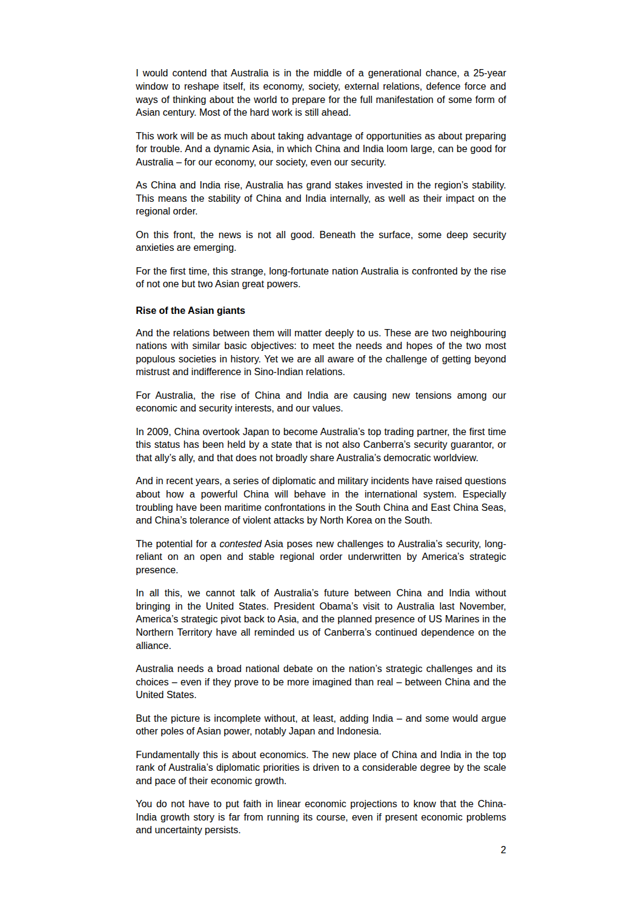I would contend that Australia is in the middle of a generational chance, a 25-year window to reshape itself, its economy, society, external relations, defence force and ways of thinking about the world to prepare for the full manifestation of some form of Asian century. Most of the hard work is still ahead.
This work will be as much about taking advantage of opportunities as about preparing for trouble. And a dynamic Asia, in which China and India loom large, can be good for Australia – for our economy, our society, even our security.
As China and India rise, Australia has grand stakes invested in the region’s stability. This means the stability of China and India internally, as well as their impact on the regional order.
On this front, the news is not all good. Beneath the surface, some deep security anxieties are emerging.
For the first time, this strange, long-fortunate nation Australia is confronted by the rise of not one but two Asian great powers.
Rise of the Asian giants
And the relations between them will matter deeply to us. These are two neighbouring nations with similar basic objectives: to meet the needs and hopes of the two most populous societies in history. Yet we are all aware of the challenge of getting beyond mistrust and indifference in Sino-Indian relations.
For Australia, the rise of China and India are causing new tensions among our economic and security interests, and our values.
In 2009, China overtook Japan to become Australia’s top trading partner, the first time this status has been held by a state that is not also Canberra’s security guarantor, or that ally’s ally, and that does not broadly share Australia’s democratic worldview.
And in recent years, a series of diplomatic and military incidents have raised questions about how a powerful China will behave in the international system. Especially troubling have been maritime confrontations in the South China and East China Seas, and China’s tolerance of violent attacks by North Korea on the South.
The potential for a contested Asia poses new challenges to Australia’s security, long-reliant on an open and stable regional order underwritten by America’s strategic presence.
In all this, we cannot talk of Australia’s future between China and India without bringing in the United States. President Obama’s visit to Australia last November, America’s strategic pivot back to Asia, and the planned presence of US Marines in the Northern Territory have all reminded us of Canberra’s continued dependence on the alliance.
Australia needs a broad national debate on the nation’s strategic challenges and its choices – even if they prove to be more imagined than real – between China and the United States.
But the picture is incomplete without, at least, adding India – and some would argue other poles of Asian power, notably Japan and Indonesia.
Fundamentally this is about economics. The new place of China and India in the top rank of Australia’s diplomatic priorities is driven to a considerable degree by the scale and pace of their economic growth.
You do not have to put faith in linear economic projections to know that the China-India growth story is far from running its course, even if present economic problems and uncertainty persists.
2